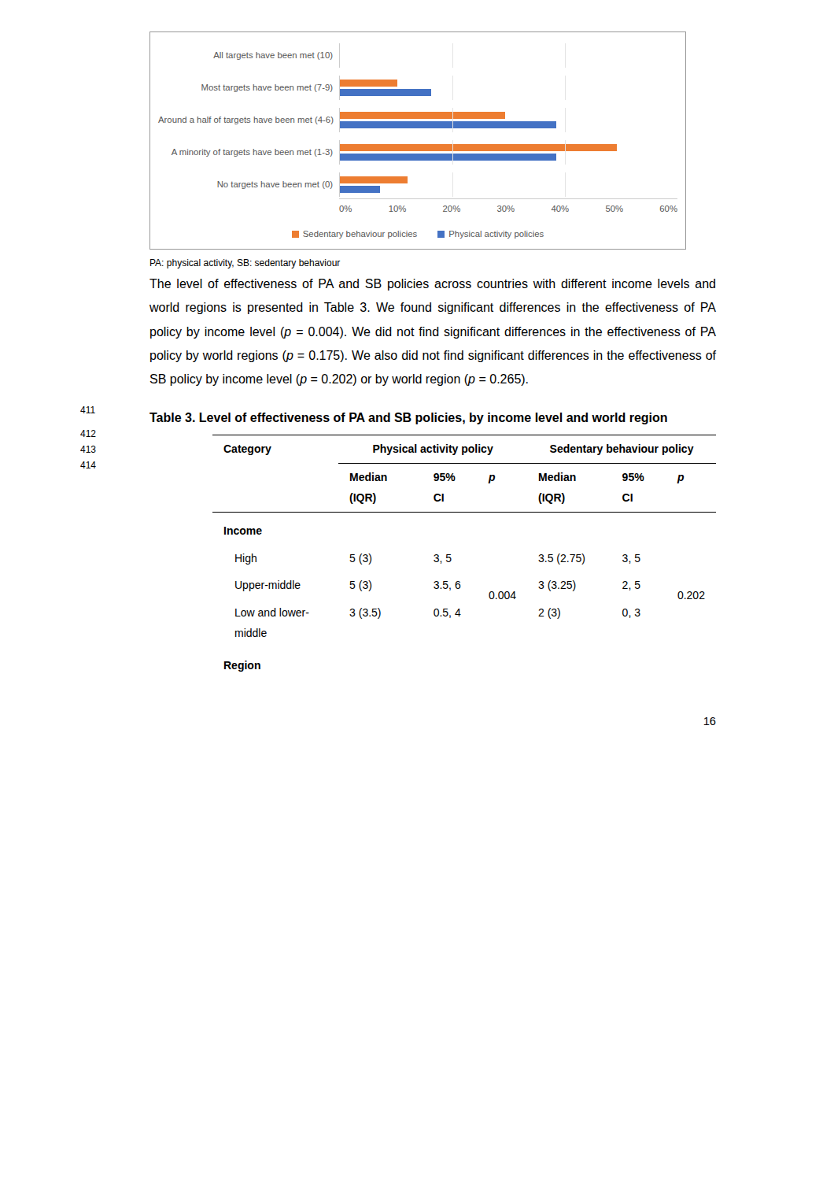All targets have been met (10)
Most targets have been met (7-9)
Around a half of targets have been met (4-6)
A minority of targets have been met (1-3)
No targets have been met (0)
0% 10% 20% 30% 40% 50% 60%
Sedentary behaviour policies
Physical activity policies
411
PA: physical activity, SB: sedentary behaviour
412
413
414
The level of effectiveness of PA and SB policies across countries with different income levels and world regions is presented in Table 3. We found significant differences in the effectiveness of PA policy by income level (p = 0.004). We did not find significant differences in the effectiveness of PA policy by world regions (p = 0.175). We also did not find significant differences in the effectiveness of SB policy by income level (p = 0.202) or by world region (p = 0.265).
Table 3. Level of effectiveness of PA and SB policies, by income level and world region
| Category | Physical activity policy | Sedentary behaviour policy |
| --- | --- | --- |
| Median (IQR) | 95% CI | p | Median (IQR) | 95% CI | p |
| Income |
| High | 5 (3) | 3, 5 | 0.004 | 3.5 (2.75) | 3, 5 | 0.202 |
| Upper-middle | 5 (3) | 3.5, 6 | 3 (3.25) | 2, 5 |
| Low and lower-middle | 3 (3.5) | 0.5, 4 | 2 (3) | 0, 3 |
| Region |
16